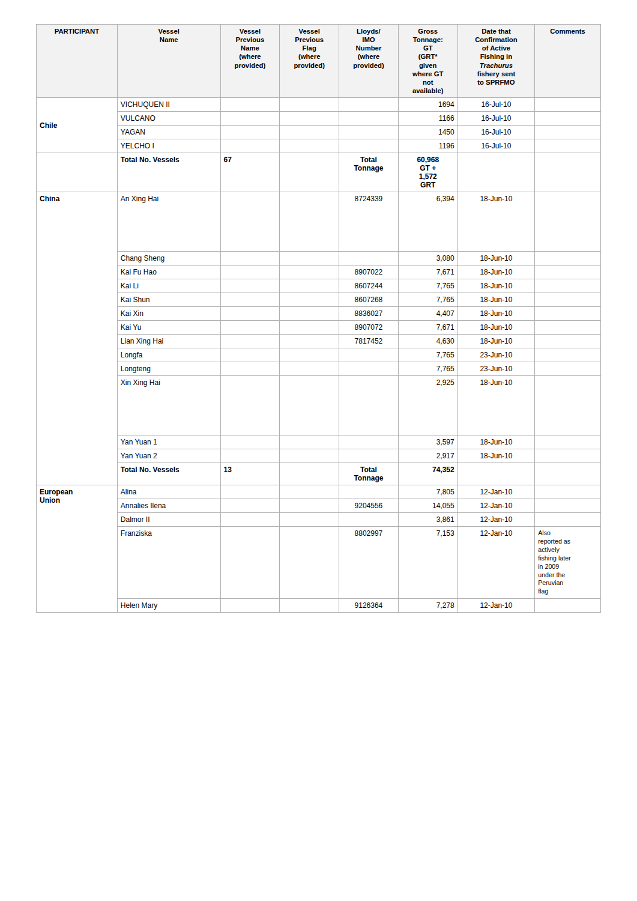| PARTICIPANT | Vessel Name | Vessel Previous Name (where provided) | Vessel Previous Flag (where provided) | Lloyds/ IMO Number (where provided) | Gross Tonnage: GT (GRT* given where GT not available) | Date that Confirmation of Active Fishing in Trachurus fishery sent to SPRFMO | Comments |
| --- | --- | --- | --- | --- | --- | --- | --- |
| Chile | VICHUQUEN II | | | | 1694 | 16-Jul-10 | |
| VULCANO | | | | 1166 | 16-Jul-10 | |
| YAGAN | | | | 1450 | 16-Jul-10 | |
| YELCHO I | | | | 1196 | 16-Jul-10 | |
| | Total No. Vessels | 67 | | Total Tonnage | 60,968 GT + 1,572 GRT | | |
| China | An Xing Hai | | | 8724339 | 6,394 | 18-Jun-10 | |
| Chang Sheng | | | | 3,080 | 18-Jun-10 | |
| Kai Fu Hao | | | 8907022 | 7,671 | 18-Jun-10 | |
| Kai Li | | | 8607244 | 7,765 | 18-Jun-10 | |
| Kai Shun | | | 8607268 | 7,765 | 18-Jun-10 | |
| Kai Xin | | | 8836027 | 4,407 | 18-Jun-10 | |
| Kai Yu | | | 8907072 | 7,671 | 18-Jun-10 | |
| Lian Xing Hai | | | 7817452 | 4,630 | 18-Jun-10 | |
| Longfa | | | | 7,765 | 23-Jun-10 | |
| Longteng | | | | 7,765 | 23-Jun-10 | |
| Xin Xing Hai | | | | 2,925 | 18-Jun-10 | |
| Yan Yuan 1 | | | | 3,597 | 18-Jun-10 | |
| Yan Yuan 2 | | | | 2,917 | 18-Jun-10 | |
| Total No. Vessels | 13 | | Total Tonnage | 74,352 | | |
| European Union | Alina | | | | 7,805 | 12-Jan-10 | |
| Annalies Ilena | | | 9204556 | 14,055 | 12-Jan-10 | |
| Dalmor II | | | | 3,861 | 12-Jan-10 | |
| Franziska | | | 8802997 | 7,153 | 12-Jan-10 | Also reported as actively fishing later in 2009 under the Peruvian flag |
| Helen Mary | | | 9126364 | 7,278 | 12-Jan-10 | |